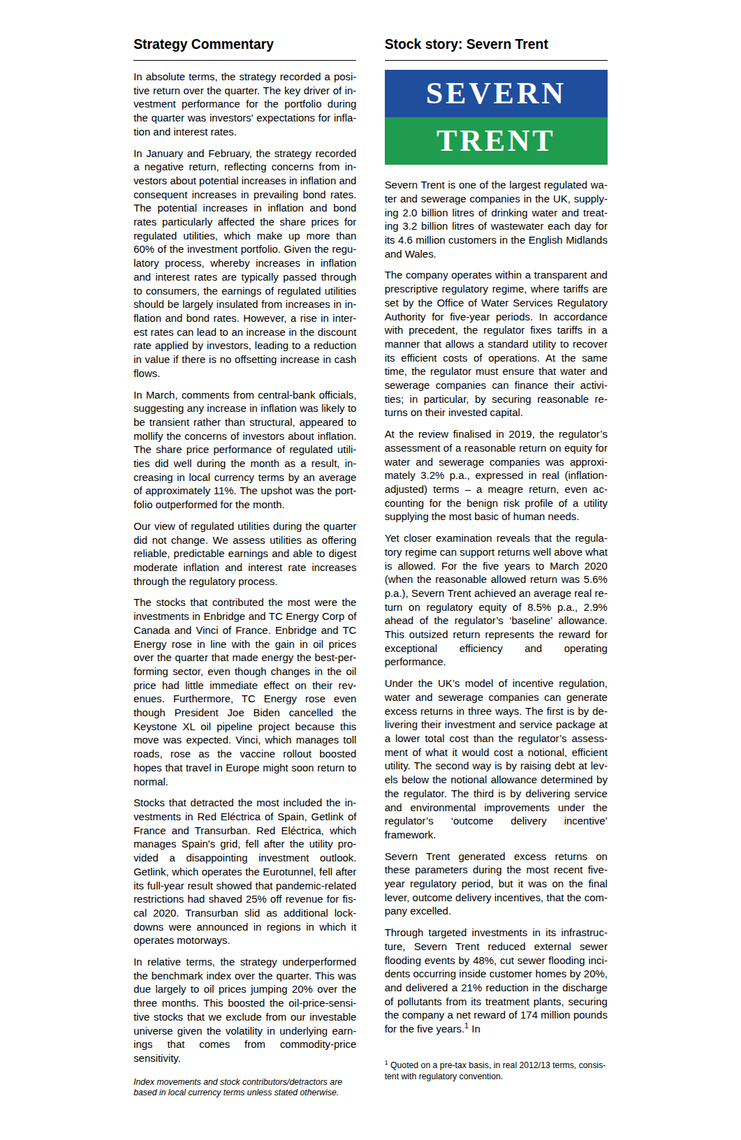Strategy Commentary
In absolute terms, the strategy recorded a positive return over the quarter. The key driver of investment performance for the portfolio during the quarter was investors' expectations for inflation and interest rates.
In January and February, the strategy recorded a negative return, reflecting concerns from investors about potential increases in inflation and consequent increases in prevailing bond rates. The potential increases in inflation and bond rates particularly affected the share prices for regulated utilities, which make up more than 60% of the investment portfolio. Given the regulatory process, whereby increases in inflation and interest rates are typically passed through to consumers, the earnings of regulated utilities should be largely insulated from increases in inflation and bond rates. However, a rise in interest rates can lead to an increase in the discount rate applied by investors, leading to a reduction in value if there is no offsetting increase in cash flows.
In March, comments from central-bank officials, suggesting any increase in inflation was likely to be transient rather than structural, appeared to mollify the concerns of investors about inflation. The share price performance of regulated utilities did well during the month as a result, increasing in local currency terms by an average of approximately 11%. The upshot was the portfolio outperformed for the month.
Our view of regulated utilities during the quarter did not change. We assess utilities as offering reliable, predictable earnings and able to digest moderate inflation and interest rate increases through the regulatory process.
The stocks that contributed the most were the investments in Enbridge and TC Energy Corp of Canada and Vinci of France. Enbridge and TC Energy rose in line with the gain in oil prices over the quarter that made energy the best-performing sector, even though changes in the oil price had little immediate effect on their revenues. Furthermore, TC Energy rose even though President Joe Biden cancelled the Keystone XL oil pipeline project because this move was expected. Vinci, which manages toll roads, rose as the vaccine rollout boosted hopes that travel in Europe might soon return to normal.
Stocks that detracted the most included the investments in Red Eléctrica of Spain, Getlink of France and Transurban. Red Eléctrica, which manages Spain's grid, fell after the utility provided a disappointing investment outlook. Getlink, which operates the Eurotunnel, fell after its full-year result showed that pandemic-related restrictions had shaved 25% off revenue for fiscal 2020. Transurban slid as additional lockdowns were announced in regions in which it operates motorways.
In relative terms, the strategy underperformed the benchmark index over the quarter. This was due largely to oil prices jumping 20% over the three months. This boosted the oil-price-sensitive stocks that we exclude from our investable universe given the volatility in underlying earnings that comes from commodity-price sensitivity.
Index movements and stock contributors/detractors are based in local currency terms unless stated otherwise.
Stock story: Severn Trent
SEVERN
TRENT
Severn Trent is one of the largest regulated water and sewerage companies in the UK, supplying 2.0 billion litres of drinking water and treating 3.2 billion litres of wastewater each day for its 4.6 million customers in the English Midlands and Wales.
The company operates within a transparent and prescriptive regulatory regime, where tariffs are set by the Office of Water Services Regulatory Authority for five-year periods. In accordance with precedent, the regulator fixes tariffs in a manner that allows a standard utility to recover its efficient costs of operations. At the same time, the regulator must ensure that water and sewerage companies can finance their activities; in particular, by securing reasonable returns on their invested capital.
At the review finalised in 2019, the regulator’s assessment of a reasonable return on equity for water and sewerage companies was approximately 3.2% p.a., expressed in real (inflation-adjusted) terms – a meagre return, even accounting for the benign risk profile of a utility supplying the most basic of human needs.
Yet closer examination reveals that the regulatory regime can support returns well above what is allowed. For the five years to March 2020 (when the reasonable allowed return was 5.6% p.a.), Severn Trent achieved an average real return on regulatory equity of 8.5% p.a., 2.9% ahead of the regulator’s ‘baseline’ allowance. This outsized return represents the reward for exceptional efficiency and operating performance.
Under the UK’s model of incentive regulation, water and sewerage companies can generate excess returns in three ways. The first is by delivering their investment and service package at a lower total cost than the regulator’s assessment of what it would cost a notional, efficient utility. The second way is by raising debt at levels below the notional allowance determined by the regulator. The third is by delivering service and environmental improvements under the regulator’s ‘outcome delivery incentive’ framework.
Severn Trent generated excess returns on these parameters during the most recent five-year regulatory period, but it was on the final lever, outcome delivery incentives, that the company excelled.
Through targeted investments in its infrastructure, Severn Trent reduced external sewer flooding events by 48%, cut sewer flooding incidents occurring inside customer homes by 20%, and delivered a 21% reduction in the discharge of pollutants from its treatment plants, securing the company a net reward of 174 million pounds for the five years.1 In
1 Quoted on a pre-tax basis, in real 2012/13 terms, consistent with regulatory convention.